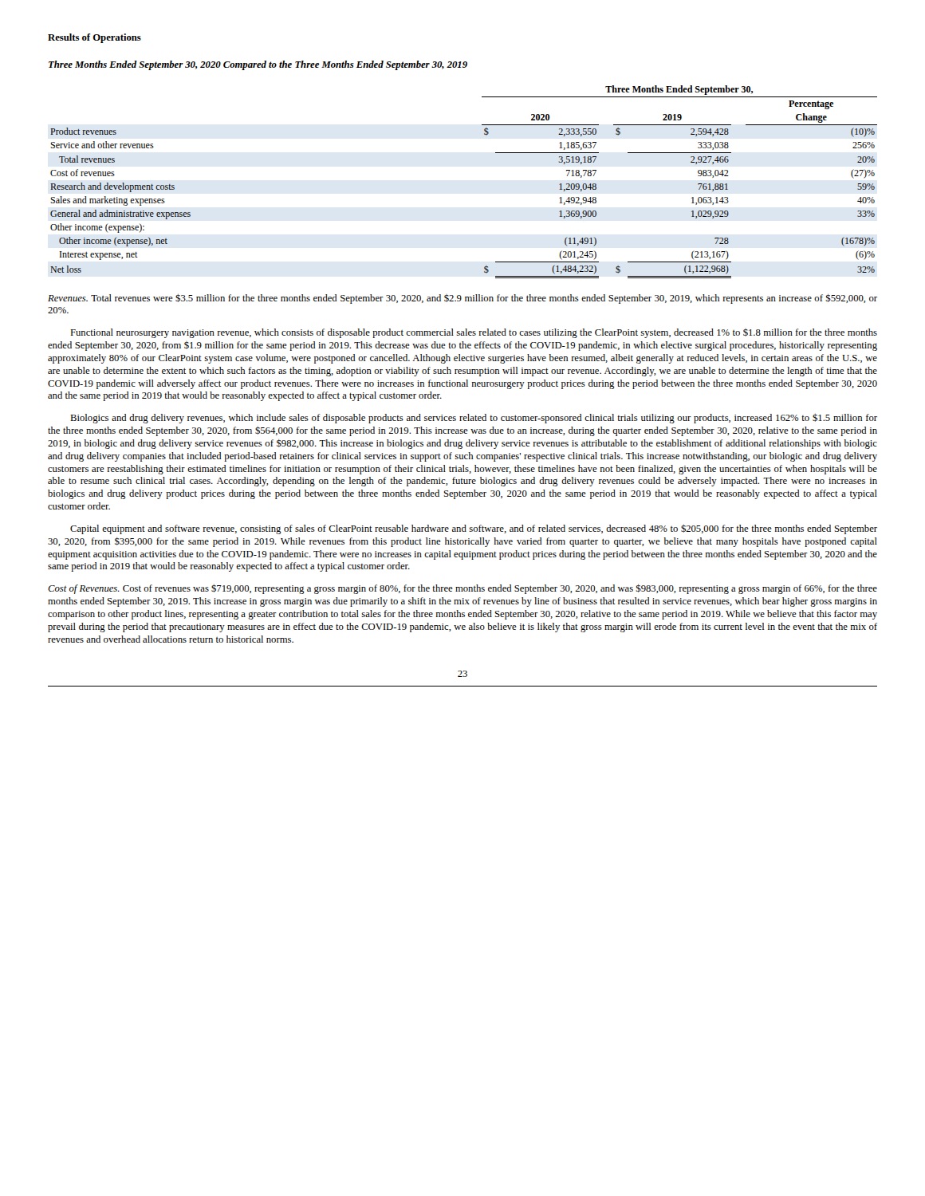Results of Operations
Three Months Ended September 30, 2020 Compared to the Three Months Ended September 30, 2019
| | Three Months Ended September 30, |
| | | | | | Percentage |
| | 2020 | | 2019 | | Change |
| Product revenues | $ | 2,333,550 | | $ | 2,594,428 | | (10)% |
| Service and other revenues | | 1,185,637 | | | 333,038 | | 256% |
| Total revenues | | 3,519,187 | | | 2,927,466 | | 20% |
| Cost of revenues | | 718,787 | | | 983,042 | | (27)% |
| Research and development costs | | 1,209,048 | | | 761,881 | | 59% |
| Sales and marketing expenses | | 1,492,948 | | | 1,063,143 | | 40% |
| General and administrative expenses | | 1,369,900 | | | 1,029,929 | | 33% |
| Other income (expense): | | | | | | | |
| Other income (expense), net | | (11,491) | | | 728 | | (1678)% |
| Interest expense, net | | (201,245) | | | (213,167) | | (6)% |
| Net loss | $ | (1,484,232) | | $ | (1,122,968) | | 32% |
Revenues. Total revenues were $3.5 million for the three months ended September 30, 2020, and $2.9 million for the three months ended September 30, 2019, which represents an increase of $592,000, or 20%.
Functional neurosurgery navigation revenue, which consists of disposable product commercial sales related to cases utilizing the ClearPoint system, decreased 1% to $1.8 million for the three months ended September 30, 2020, from $1.9 million for the same period in 2019. This decrease was due to the effects of the COVID-19 pandemic, in which elective surgical procedures, historically representing approximately 80% of our ClearPoint system case volume, were postponed or cancelled. Although elective surgeries have been resumed, albeit generally at reduced levels, in certain areas of the U.S., we are unable to determine the extent to which such factors as the timing, adoption or viability of such resumption will impact our revenue. Accordingly, we are unable to determine the length of time that the COVID-19 pandemic will adversely affect our product revenues. There were no increases in functional neurosurgery product prices during the period between the three months ended September 30, 2020 and the same period in 2019 that would be reasonably expected to affect a typical customer order.
Biologics and drug delivery revenues, which include sales of disposable products and services related to customer-sponsored clinical trials utilizing our products, increased 162% to $1.5 million for the three months ended September 30, 2020, from $564,000 for the same period in 2019. This increase was due to an increase, during the quarter ended September 30, 2020, relative to the same period in 2019, in biologic and drug delivery service revenues of $982,000. This increase in biologics and drug delivery service revenues is attributable to the establishment of additional relationships with biologic and drug delivery companies that included period-based retainers for clinical services in support of such companies' respective clinical trials. This increase notwithstanding, our biologic and drug delivery customers are reestablishing their estimated timelines for initiation or resumption of their clinical trials, however, these timelines have not been finalized, given the uncertainties of when hospitals will be able to resume such clinical trial cases. Accordingly, depending on the length of the pandemic, future biologics and drug delivery revenues could be adversely impacted. There were no increases in biologics and drug delivery product prices during the period between the three months ended September 30, 2020 and the same period in 2019 that would be reasonably expected to affect a typical customer order.
Capital equipment and software revenue, consisting of sales of ClearPoint reusable hardware and software, and of related services, decreased 48% to $205,000 for the three months ended September 30, 2020, from $395,000 for the same period in 2019. While revenues from this product line historically have varied from quarter to quarter, we believe that many hospitals have postponed capital equipment acquisition activities due to the COVID-19 pandemic. There were no increases in capital equipment product prices during the period between the three months ended September 30, 2020 and the same period in 2019 that would be reasonably expected to affect a typical customer order.
Cost of Revenues. Cost of revenues was $719,000, representing a gross margin of 80%, for the three months ended September 30, 2020, and was $983,000, representing a gross margin of 66%, for the three months ended September 30, 2019. This increase in gross margin was due primarily to a shift in the mix of revenues by line of business that resulted in service revenues, which bear higher gross margins in comparison to other product lines, representing a greater contribution to total sales for the three months ended September 30, 2020, relative to the same period in 2019. While we believe that this factor may prevail during the period that precautionary measures are in effect due to the COVID-19 pandemic, we also believe it is likely that gross margin will erode from its current level in the event that the mix of revenues and overhead allocations return to historical norms.
23